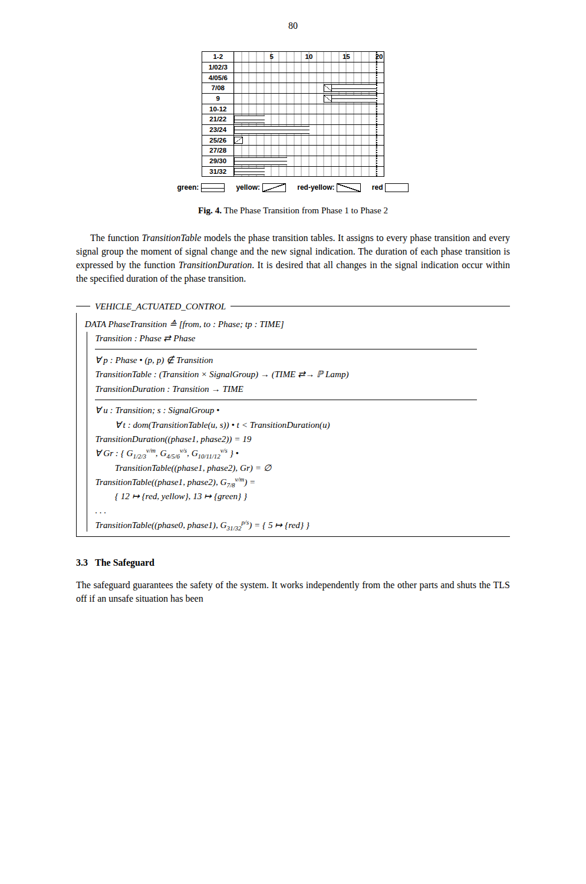80
| 1-2 | 5 10 15 20 |
| 1/02/3 | |
| 4/05/6 | |
| 7/08 | |
| 9 | |
| 10-12 | |
| 21/22 | |
| 23/24 | |
| 25/26 | |
| 27/28 | |
| 29/30 | |
| 31/32 | |
green: yellow: red-yellow: red
Fig. 4. The Phase Transition from Phase 1 to Phase 2
The function TransitionTable models the phase transition tables. It assigns to every phase transition and every signal group the moment of signal change and the new signal indication. The duration of each phase transition is expressed by the function TransitionDuration. It is desired that all changes in the signal indication occur within the specified duration of the phase transition.
VEHICLE_ACTUATED_CONTROL
DATA PhaseTransition ≙ [from, to : Phase; tp : TIME]
Transition : Phase ⇄ Phase
∀ p : Phase • (p, p) ∉ Transition
TransitionTable : (Transition × SignalGroup) → (TIME ⇄→ ℙ Lamp)
TransitionDuration : Transition → TIME
∀ u : Transition; s : SignalGroup •
∀ t : dom(TransitionTable(u, s)) • t < TransitionDuration(u)
TransitionDuration((phase1, phase2)) = 19
∀ Gr : { G1/2/3v/m, G4/5/6v/s, G10/11/12v/s } •
TransitionTable((phase1, phase2), Gr) = ∅
TransitionTable((phase1, phase2), G7/8v/m) =
{ 12 ↦ {red, yellow}, 13 ↦ {green} }
...
TransitionTable((phase0, phase1), G31/32p/s) = { 5 ↦ {red} }
3.3 The Safeguard
The safeguard guarantees the safety of the system. It works independently from the other parts and shuts the TLS off if an unsafe situation has been